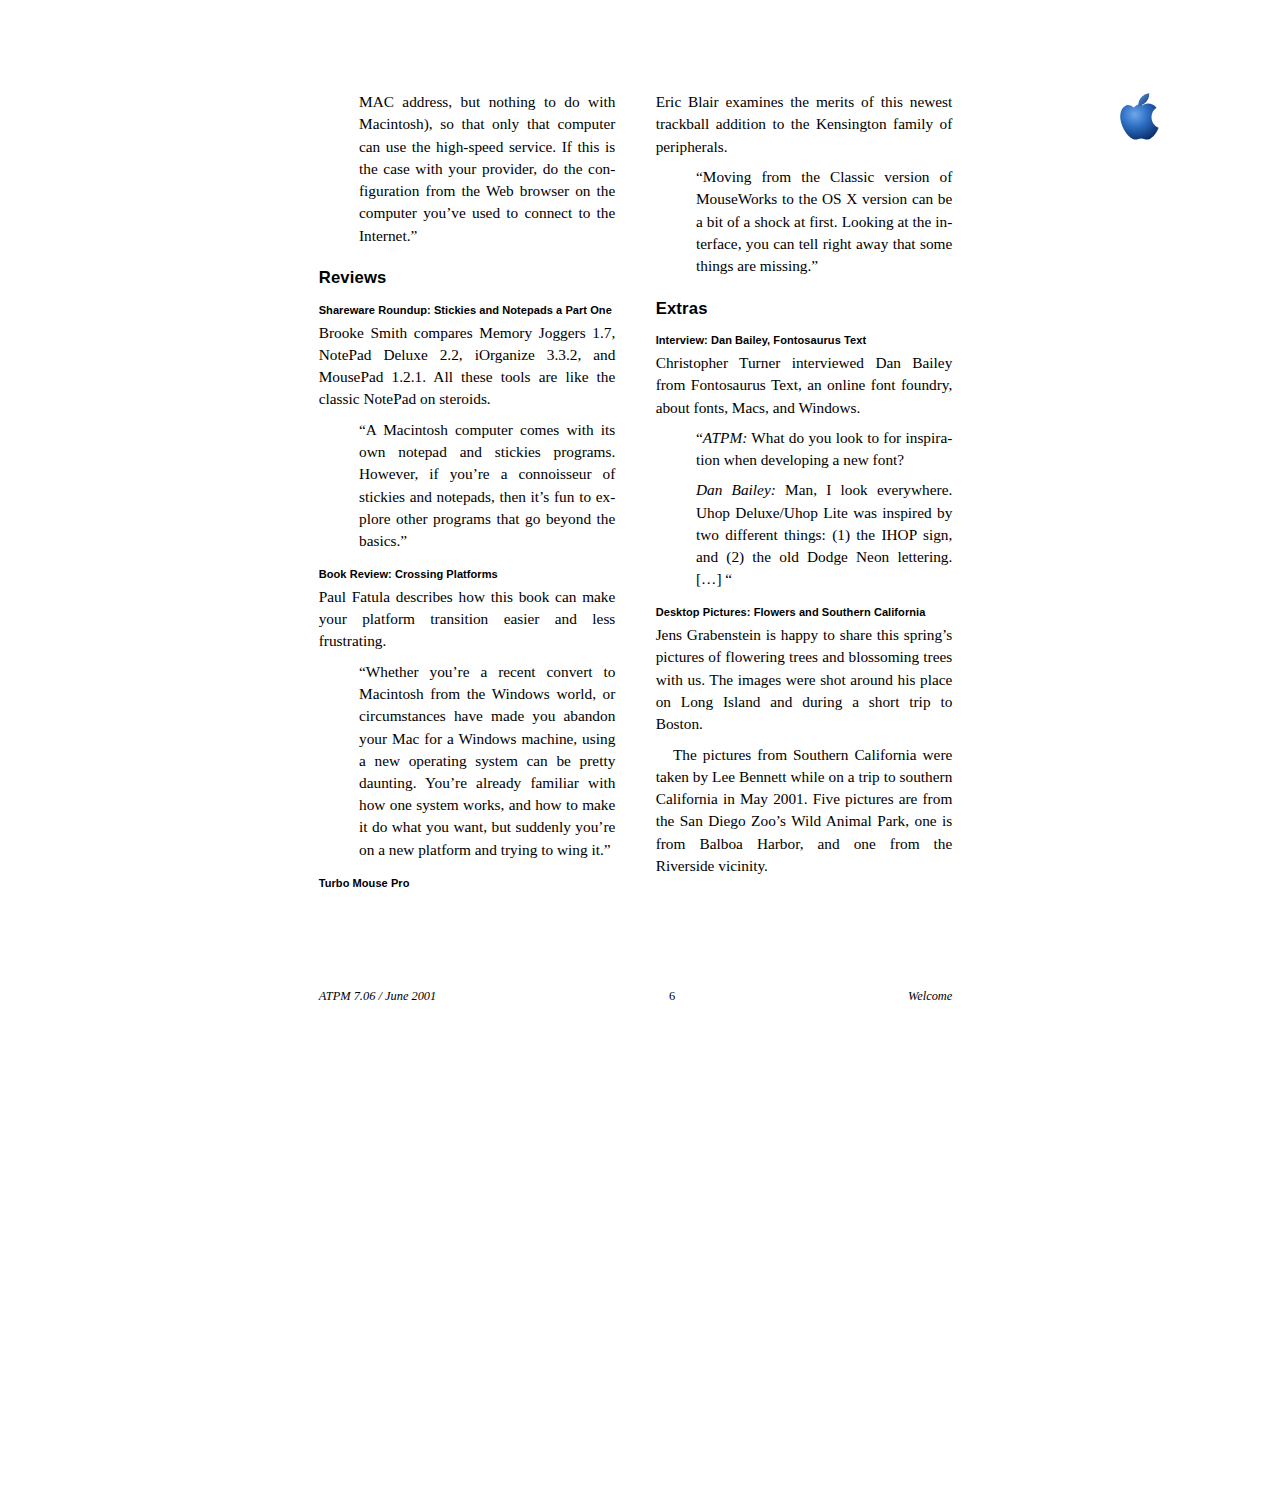MAC address, but nothing to do with Macintosh), so that only that computer can use the high-speed service. If this is the case with your provider, do the configuration from the Web browser on the computer you’ve used to connect to the Internet.”
Reviews
Shareware Roundup: Stickies and Notepads a Part One
Brooke Smith compares Memory Joggers 1.7, NotePad Deluxe 2.2, iOrganize 3.3.2, and MousePad 1.2.1. All these tools are like the classic NotePad on steroids.
“A Macintosh computer comes with its own notepad and stickies programs. However, if you’re a connoisseur of stickies and notepads, then it’s fun to explore other programs that go beyond the basics.”
Book Review: Crossing Platforms
Paul Fatula describes how this book can make your platform transition easier and less frustrating.
“Whether you’re a recent convert to Macintosh from the Windows world, or circumstances have made you abandon your Mac for a Windows machine, using a new operating system can be pretty daunting. You’re already familiar with how one system works, and how to make it do what you want, but suddenly you’re on a new platform and trying to wing it.”
Turbo Mouse Pro
Eric Blair examines the merits of this newest trackball addition to the Kensington family of peripherals.
“Moving from the Classic version of MouseWorks to the OS X version can be a bit of a shock at first. Looking at the interface, you can tell right away that some things are missing.”
Extras
Interview: Dan Bailey, Fontosaurus Text
Christopher Turner interviewed Dan Bailey from Fontosaurus Text, an online font foundry, about fonts, Macs, and Windows.
“ATPM: What do you look to for inspiration when developing a new font?
Dan Bailey: Man, I look everywhere. Uhop Deluxe/Uhop Lite was inspired by two different things: (1) the IHOP sign, and (2) the old Dodge Neon lettering. […] “
Desktop Pictures: Flowers and Southern California
Jens Grabenstein is happy to share this spring’s pictures of flowering trees and blossoming trees with us. The images were shot around his place on Long Island and during a short trip to Boston.
The pictures from Southern California were taken by Lee Bennett while on a trip to southern California in May 2001. Five pictures are from the San Diego Zoo’s Wild Animal Park, one is from Balboa Harbor, and one from the Riverside vicinity.
ATPM 7.06 / June 2001 Welcome
6